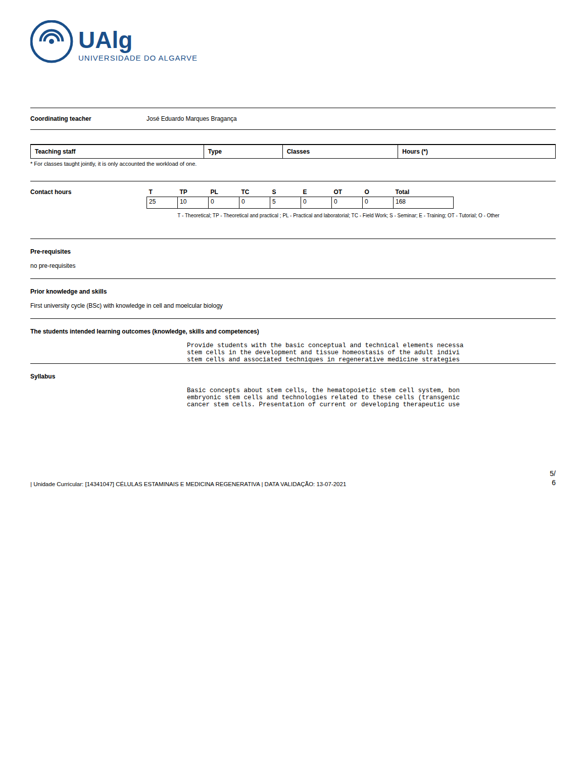UAlg UNIVERSIDADE DO ALGARVE
Coordinating teacher José Eduardo Marques Bragança
| Teaching staff | Type | Classes | Hours (*) |
| --- | --- | --- | --- |
* For classes taught jointly, it is only accounted the workload of one.
Contact hours
| T | TP | PL | TC | S | E | OT | O | Total |
| --- | --- | --- | --- | --- | --- | --- | --- | --- |
| 25 | 10 | 0 | 0 | 5 | 0 | 0 | 0 | 168 |
T - Theoretical; TP - Theoretical and practical ; PL - Practical and laboratorial; TC - Field Work; S - Seminar; E - Training; OT - Tutorial; O - Other
Pre-requisites
no pre-requisites
Prior knowledge and skills
First university cycle (BSc) with knowledge in cell and moelcular biology
The students intended learning outcomes (knowledge, skills and competences)
Provide students with the basic conceptual and technical elements necessa stem cells in the development and tissue homeostasis of the adult indivi stem cells and associated techniques in regenerative medicine strategies
Syllabus
Basic concepts about stem cells, the hematopoietic stem cell system, bon embryonic stem cells and technologies related to these cells (transgenic cancer stem cells. Presentation of current or developing therapeutic use
| Unidade Curricular: [14341047] CÉLULAS ESTAMINAIS E MEDICINA REGENERATIVA | DATA VALIDAÇÃO: 13-07-2021
5/
6